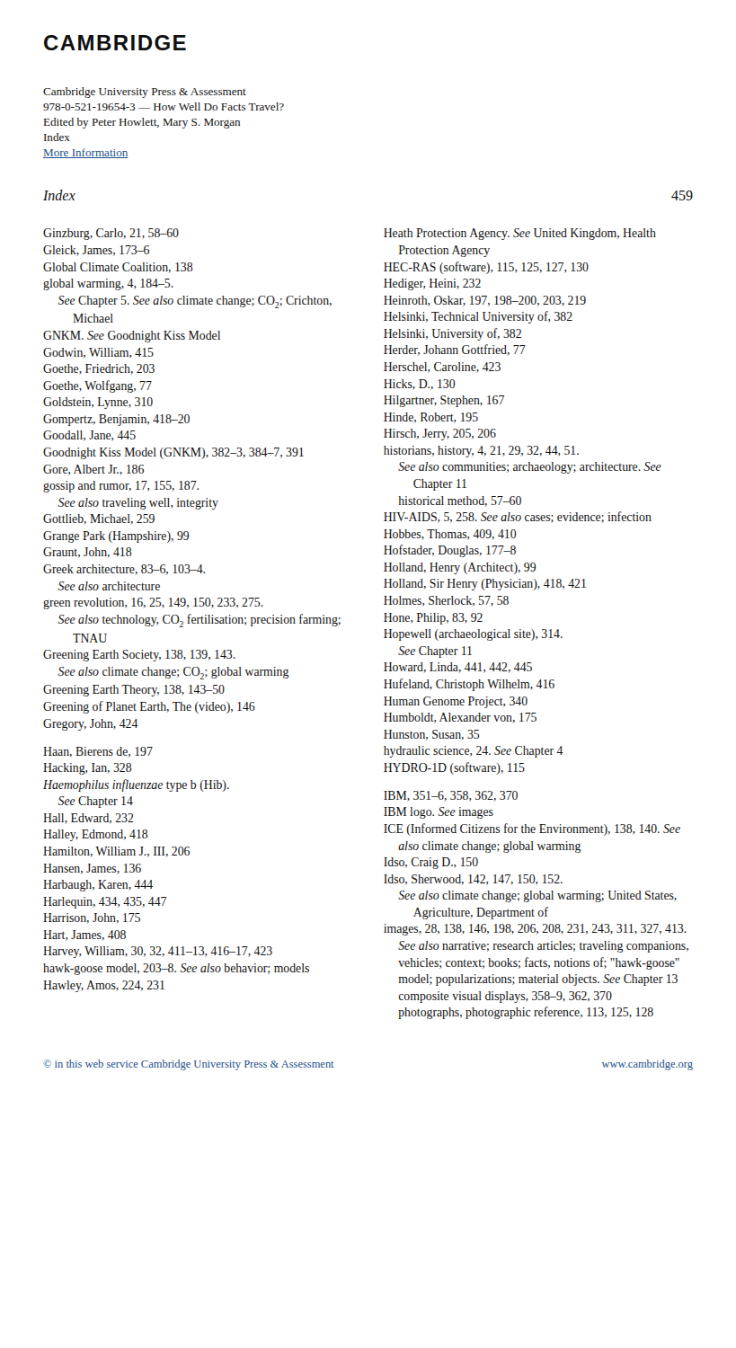CAMBRIDGE
Cambridge University Press & Assessment
978-0-521-19654-3 — How Well Do Facts Travel?
Edited by Peter Howlett, Mary S. Morgan
Index
More Information
Index 459
Ginzburg, Carlo, 21, 58–60
Gleick, James, 173–6
Global Climate Coalition, 138
global warming, 4, 184–5.
See Chapter 5. See also climate change; CO2; Crichton, Michael
GNKM. See Goodnight Kiss Model
Godwin, William, 415
Goethe, Friedrich, 203
Goethe, Wolfgang, 77
Goldstein, Lynne, 310
Gompertz, Benjamin, 418–20
Goodall, Jane, 445
Goodnight Kiss Model (GNKM), 382–3, 384–7, 391
Gore, Albert Jr., 186
gossip and rumor, 17, 155, 187.
See also traveling well, integrity
Gottlieb, Michael, 259
Grange Park (Hampshire), 99
Graunt, John, 418
Greek architecture, 83–6, 103–4.
See also architecture
green revolution, 16, 25, 149, 150, 233, 275.
See also technology, CO2 fertilisation; precision farming; TNAU
Greening Earth Society, 138, 139, 143.
See also climate change; CO2; global warming
Greening Earth Theory, 138, 143–50
Greening of Planet Earth, The (video), 146
Gregory, John, 424
Haan, Bierens de, 197
Hacking, Ian, 328
Haemophilus influenzae type b (Hib).
See Chapter 14
Hall, Edward, 232
Halley, Edmond, 418
Hamilton, William J., III, 206
Hansen, James, 136
Harbaugh, Karen, 444
Harlequin, 434, 435, 447
Harrison, John, 175
Hart, James, 408
Harvey, William, 30, 32, 411–13, 416–17, 423
hawk-goose model, 203–8. See also behavior; models
Hawley, Amos, 224, 231
Heath Protection Agency. See United Kingdom, Health Protection Agency
HEC-RAS (software), 115, 125, 127, 130
Hediger, Heini, 232
Heinroth, Oskar, 197, 198–200, 203, 219
Helsinki, Technical University of, 382
Helsinki, University of, 382
Herder, Johann Gottfried, 77
Herschel, Caroline, 423
Hicks, D., 130
Hilgartner, Stephen, 167
Hinde, Robert, 195
Hirsch, Jerry, 205, 206
historians, history, 4, 21, 29, 32, 44, 51.
See also communities; archaeology; architecture. See Chapter 11
historical method, 57–60
HIV-AIDS, 5, 258. See also cases; evidence; infection
Hobbes, Thomas, 409, 410
Hofstader, Douglas, 177–8
Holland, Henry (Architect), 99
Holland, Sir Henry (Physician), 418, 421
Holmes, Sherlock, 57, 58
Hone, Philip, 83, 92
Hopewell (archaeological site), 314.
See Chapter 11
Howard, Linda, 441, 442, 445
Hufeland, Christoph Wilhelm, 416
Human Genome Project, 340
Humboldt, Alexander von, 175
Hunston, Susan, 35
hydraulic science, 24. See Chapter 4
HYDRO-1D (software), 115
IBM, 351–6, 358, 362, 370
IBM logo. See images
ICE (Informed Citizens for the Environment), 138, 140. See also climate change; global warming
Idso, Craig D., 150
Idso, Sherwood, 142, 147, 150, 152.
See also climate change; global warming; United States, Agriculture, Department of
images, 28, 138, 146, 198, 206, 208, 231, 243, 311, 327, 413. See also narrative; research articles; traveling companions, vehicles; context; books; facts, notions of; "hawk-goose" model; popularizations; material objects. See Chapter 13
composite visual displays, 358–9, 362, 370
photographs, photographic reference, 113, 125, 128
© in this web service Cambridge University Press & Assessment www.cambridge.org